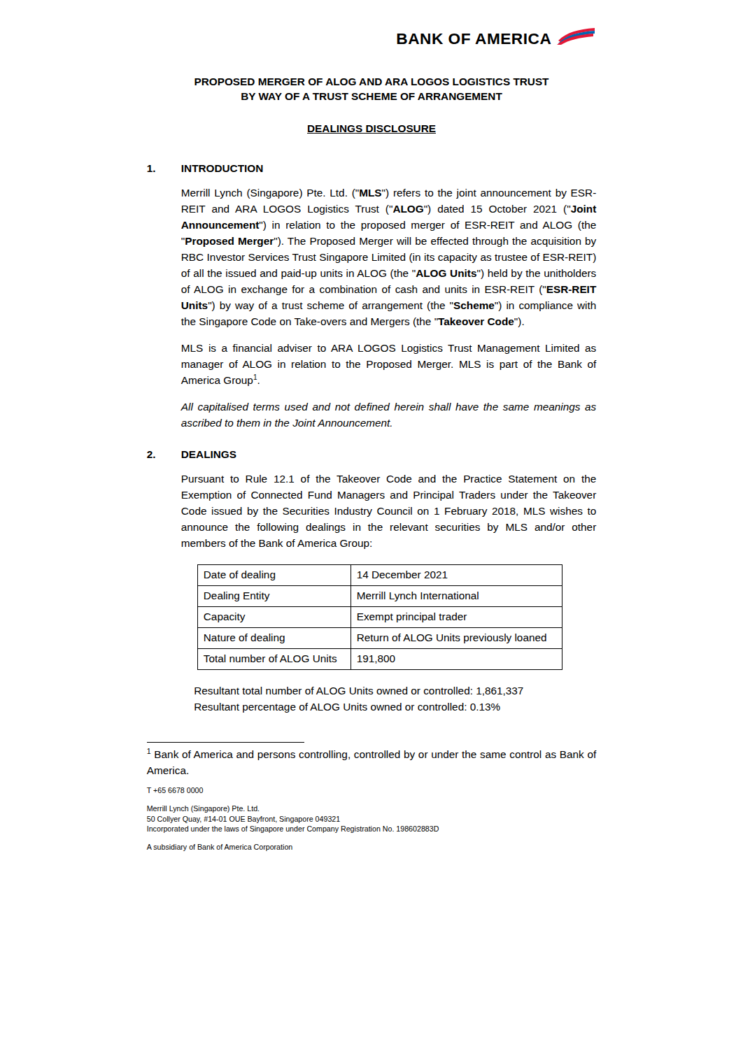BANK OF AMERICA
PROPOSED MERGER OF ALOG AND ARA LOGOS LOGISTICS TRUST
BY WAY OF A TRUST SCHEME OF ARRANGEMENT
DEALINGS DISCLOSURE
1. INTRODUCTION
Merrill Lynch (Singapore) Pte. Ltd. ("MLS") refers to the joint announcement by ESR-REIT and ARA LOGOS Logistics Trust ("ALOG") dated 15 October 2021 ("Joint Announcement") in relation to the proposed merger of ESR-REIT and ALOG (the "Proposed Merger"). The Proposed Merger will be effected through the acquisition by RBC Investor Services Trust Singapore Limited (in its capacity as trustee of ESR-REIT) of all the issued and paid-up units in ALOG (the "ALOG Units") held by the unitholders of ALOG in exchange for a combination of cash and units in ESR-REIT ("ESR-REIT Units") by way of a trust scheme of arrangement (the "Scheme") in compliance with the Singapore Code on Take-overs and Mergers (the "Takeover Code").
MLS is a financial adviser to ARA LOGOS Logistics Trust Management Limited as manager of ALOG in relation to the Proposed Merger. MLS is part of the Bank of America Group1.
All capitalised terms used and not defined herein shall have the same meanings as ascribed to them in the Joint Announcement.
2. DEALINGS
Pursuant to Rule 12.1 of the Takeover Code and the Practice Statement on the Exemption of Connected Fund Managers and Principal Traders under the Takeover Code issued by the Securities Industry Council on 1 February 2018, MLS wishes to announce the following dealings in the relevant securities by MLS and/or other members of the Bank of America Group:
| Date of dealing | 14 December 2021 |
| Dealing Entity | Merrill Lynch International |
| Capacity | Exempt principal trader |
| Nature of dealing | Return of ALOG Units previously loaned |
| Total number of ALOG Units | 191,800 |
Resultant total number of ALOG Units owned or controlled: 1,861,337
Resultant percentage of ALOG Units owned or controlled: 0.13%
1 Bank of America and persons controlling, controlled by or under the same control as Bank of America.
T +65 6678 0000
Merrill Lynch (Singapore) Pte. Ltd.
50 Collyer Quay, #14-01 OUE Bayfront, Singapore 049321
Incorporated under the laws of Singapore under Company Registration No. 198602883D
A subsidiary of Bank of America Corporation